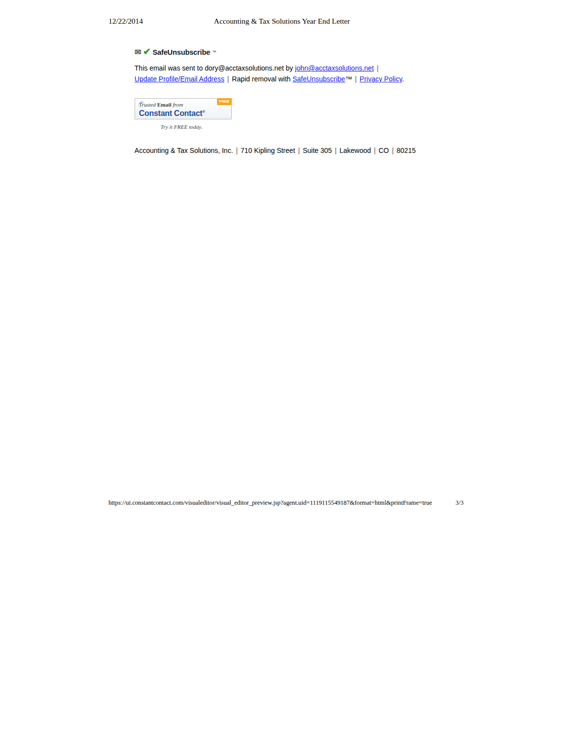12/22/2014 Accounting & Tax Solutions Year End Letter
✉✔SafeUnsubscribe™
This email was sent to dory@acctaxsolutions.net by john@acctaxsolutions.net |
Update Profile/Email Address | Rapid removal with SafeUnsubscribe™ | Privacy Policy.
FREE
Trusted Email from
Constant Contact®
Try it FREE today.
Accounting & Tax Solutions, Inc. | 710 Kipling Street | Suite 305 | Lakewood | CO | 80215
https://ui.constantcontact.com/visualeditor/visual_editor_preview.jsp?agent.uid=1119115549187&format=html&printFrame=true 3/3